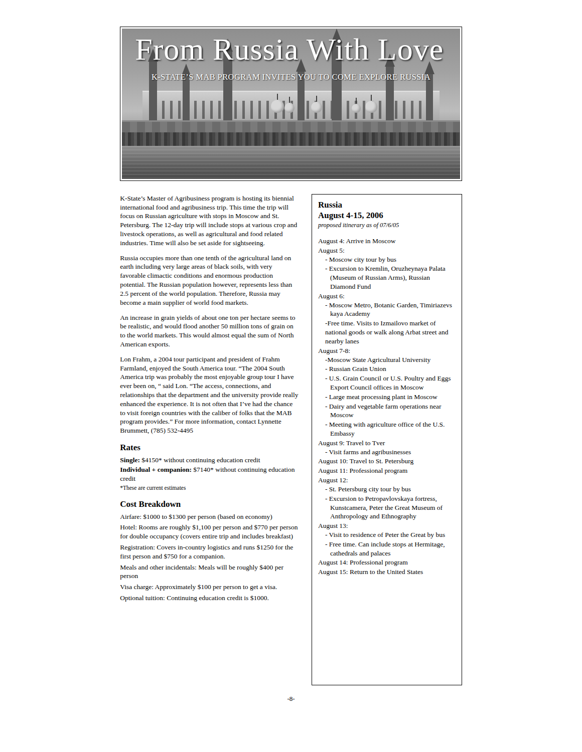From Russia With Love
K-State’s MAB Program Invites You to Come Explore Russia
K-State’s Master of Agribusiness program is hosting its biennial international food and agribusiness trip. This time the trip will focus on Russian agriculture with stops in Moscow and St. Petersburg. The 12-day trip will include stops at various crop and livestock operations, as well as agricultural and food related industries. Time will also be set aside for sightseeing.
Russia occupies more than one tenth of the agricultural land on earth including very large areas of black soils, with very favorable climactic conditions and enormous production potential. The Russian population however, represents less than 2.5 percent of the world population. Therefore, Russia may become a main supplier of world food markets.
An increase in grain yields of about one ton per hectare seems to be realistic, and would flood another 50 million tons of grain on to the world markets. This would almost equal the sum of North American exports.
Lon Frahm, a 2004 tour participant and president of Frahm Farmland, enjoyed the South America tour. “The 2004 South America trip was probably the most enjoyable group tour I have ever been on, “ said Lon. “The access, connections, and relationships that the department and the university provide really enhanced the experience. It is not often that I’ve had the chance to visit foreign countries with the caliber of folks that the MAB program provides.” For more information, contact Lynnette Brummett, (785) 532-4495
Rates
Single: $4150* without continuing education credit
Individual + companion: $7140* without continuing education credit
*These are current estimates
Cost Breakdown
Airfare: $1000 to $1300 per person (based on economy)
Hotel: Rooms are roughly $1,100 per person and $770 per person for double occupancy (covers entire trip and includes breakfast)
Registration: Covers in-country logistics and runs $1250 for the first person and $750 for a companion.
Meals and other incidentals: Meals will be roughly $400 per person
Visa charge: Approximately $100 per person to get a visa.
Optional tuition: Continuing education credit is $1000.
Russia
August 4-15, 2006
proposed itinerary as of 07/6/05
August 4: Arrive in Moscow
August 5:
- Moscow city tour by bus
- Excursion to Kremlin, Oruzheynaya Palata (Museum of Russian Arms), Russian Diamond Fund
August 6:
- Moscow Metro, Botanic Garden, Timiriazevs kaya Academy
-Free time. Visits to Izmailovo market of national goods or walk along Arbat street and nearby lanes
August 7-8:
-Moscow State Agricultural University
- Russian Grain Union
- U.S. Grain Council or U.S. Poultry and Eggs Export Council offices in Moscow
- Large meat processing plant in Moscow
- Dairy and vegetable farm operations near Moscow
- Meeting with agriculture office of the U.S. Embassy
August 9: Travel to Tver
- Visit farms and agribusinesses
August 10: Travel to St. Petersburg
August 11: Professional program
August 12:
- St. Petersburg city tour by bus
- Excursion to Petropavlovskaya fortress, Kunstcamera, Peter the Great Museum of Anthropology and Ethnography
August 13:
- Visit to residence of Peter the Great by bus
- Free time. Can include stops at Hermitage, cathedrals and palaces
August 14: Professional program
August 15: Return to the United States
-8-